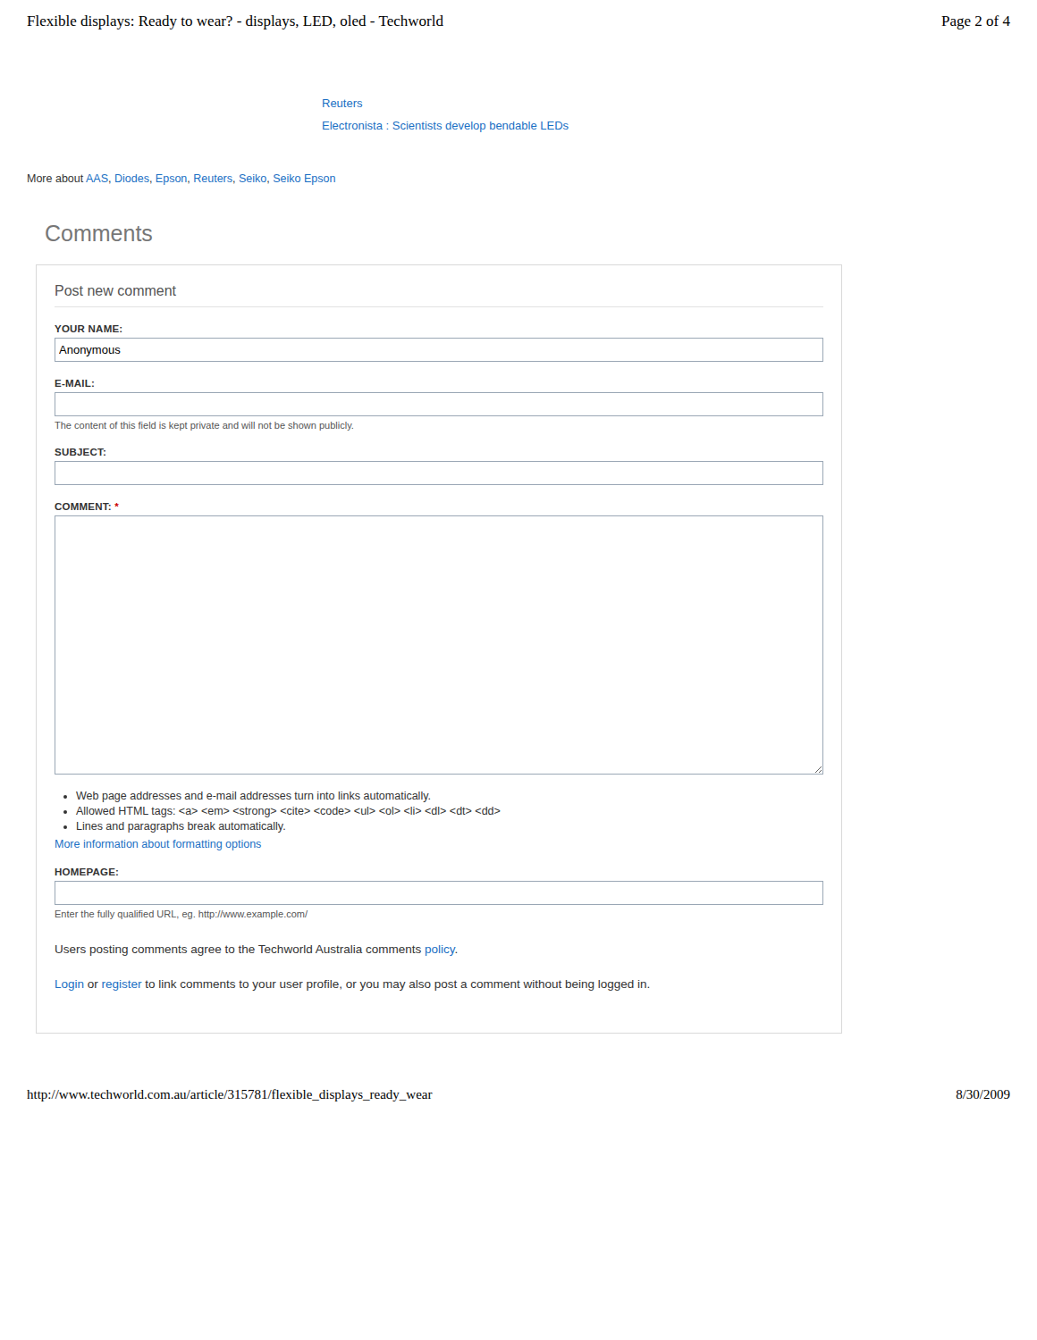Flexible displays: Ready to wear? - displays, LED, oled - Techworld Page 2 of 4
Reuters
Electronista : Scientists develop bendable LEDs
More about AAS, Diodes, Epson, Reuters, Seiko, Seiko Epson
Comments
Post new comment
YOUR NAME: E-MAIL:
The content of this field is kept private and will not be shown publicly.
SUBJECT: COMMENT: *
Web page addresses and e-mail addresses turn into links automatically.
Allowed HTML tags: <a> <em> <strong> <cite> <code> <ul> <ol> <li> <dl> <dt> <dd>
Lines and paragraphs break automatically.
More information about formatting options
HOMEPAGE:
Enter the fully qualified URL, eg. http://www.example.com/
Users posting comments agree to the Techworld Australia comments policy.
Login or register to link comments to your user profile, or you may also post a comment without being logged in.
http://www.techworld.com.au/article/315781/flexible_displays_ready_wear 8/30/2009